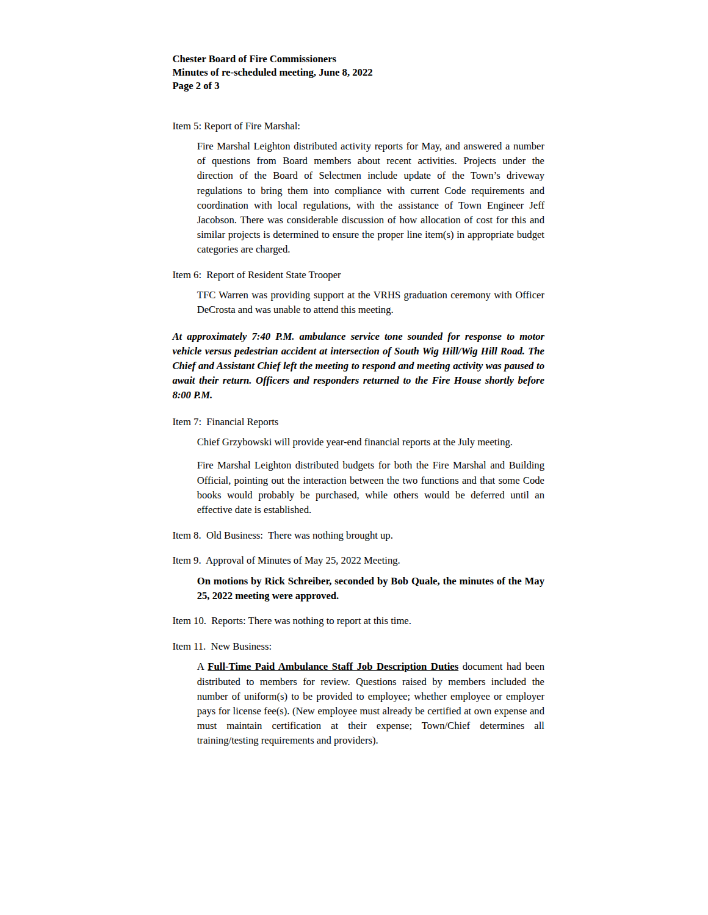Chester Board of Fire Commissioners
Minutes of re-scheduled meeting, June 8, 2022
Page 2 of 3
Item 5: Report of Fire Marshal:
Fire Marshal Leighton distributed activity reports for May, and answered a number of questions from Board members about recent activities. Projects under the direction of the Board of Selectmen include update of the Town’s driveway regulations to bring them into compliance with current Code requirements and coordination with local regulations, with the assistance of Town Engineer Jeff Jacobson. There was considerable discussion of how allocation of cost for this and similar projects is determined to ensure the proper line item(s) in appropriate budget categories are charged.
Item 6: Report of Resident State Trooper
TFC Warren was providing support at the VRHS graduation ceremony with Officer DeCrosta and was unable to attend this meeting.
At approximately 7:40 P.M. ambulance service tone sounded for response to motor vehicle versus pedestrian accident at intersection of South Wig Hill/Wig Hill Road. The Chief and Assistant Chief left the meeting to respond and meeting activity was paused to await their return. Officers and responders returned to the Fire House shortly before 8:00 P.M.
Item 7: Financial Reports
Chief Grzybowski will provide year-end financial reports at the July meeting.
Fire Marshal Leighton distributed budgets for both the Fire Marshal and Building Official, pointing out the interaction between the two functions and that some Code books would probably be purchased, while others would be deferred until an effective date is established.
Item 8. Old Business: There was nothing brought up.
Item 9. Approval of Minutes of May 25, 2022 Meeting.
On motions by Rick Schreiber, seconded by Bob Quale, the minutes of the May 25, 2022 meeting were approved.
Item 10. Reports: There was nothing to report at this time.
Item 11. New Business:
A Full-Time Paid Ambulance Staff Job Description Duties document had been distributed to members for review. Questions raised by members included the number of uniform(s) to be provided to employee; whether employee or employer pays for license fee(s). (New employee must already be certified at own expense and must maintain certification at their expense; Town/Chief determines all training/testing requirements and providers).